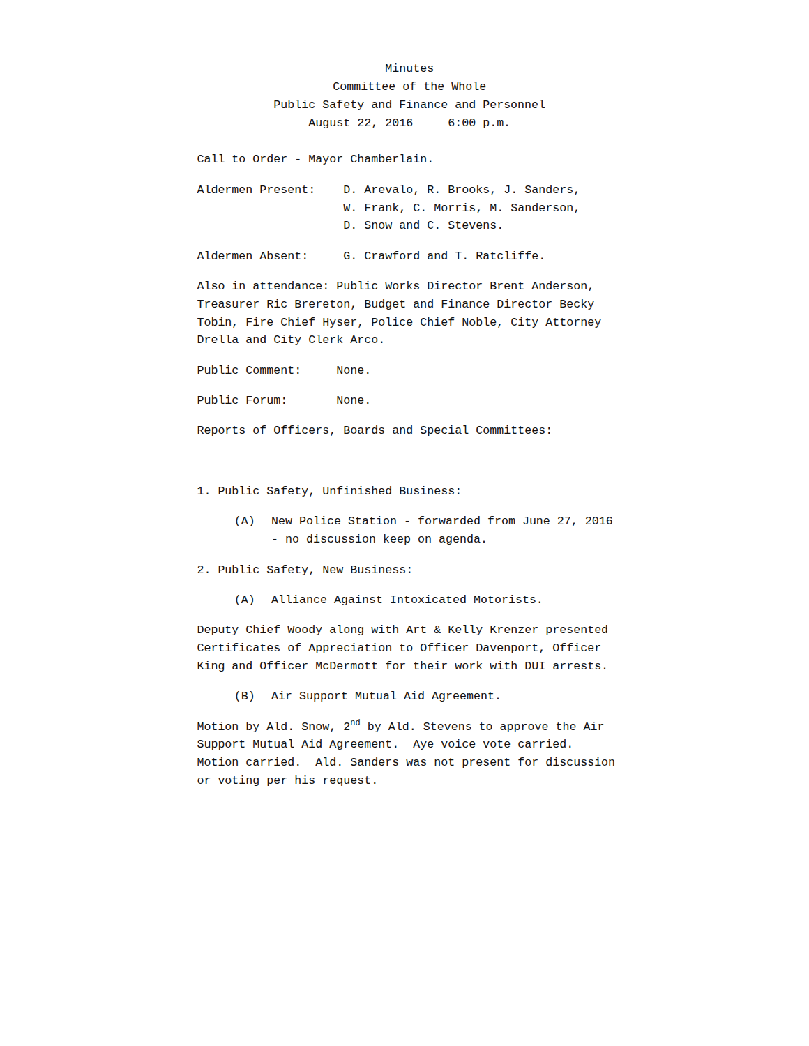Minutes
Committee of the Whole
Public Safety and Finance and Personnel
August 22, 2016 6:00 p.m.
Call to Order - Mayor Chamberlain.
Aldermen Present:
D. Arevalo, R. Brooks, J. Sanders,
W. Frank, C. Morris, M. Sanderson,
D. Snow and C. Stevens.
Aldermen Absent: G. Crawford and T. Ratcliffe.
Also in attendance: Public Works Director Brent Anderson, Treasurer Ric Brereton, Budget and Finance Director Becky Tobin, Fire Chief Hyser, Police Chief Noble, City Attorney Drella and City Clerk Arco.
Public Comment: None.
Public Forum: None.
Reports of Officers, Boards and Special Committees:
1. Public Safety, Unfinished Business:
(A)
New Police Station - forwarded from June 27, 2016 - no discussion keep on agenda.
2. Public Safety, New Business:
(A)
Alliance Against Intoxicated Motorists.
Deputy Chief Woody along with Art & Kelly Krenzer presented Certificates of Appreciation to Officer Davenport, Officer King and Officer McDermott for their work with DUI arrests.
(B)
Air Support Mutual Aid Agreement.
Motion by Ald. Snow, 2nd by Ald. Stevens to approve the Air Support Mutual Aid Agreement. Aye voice vote carried. Motion carried. Ald. Sanders was not present for discussion or voting per his request.